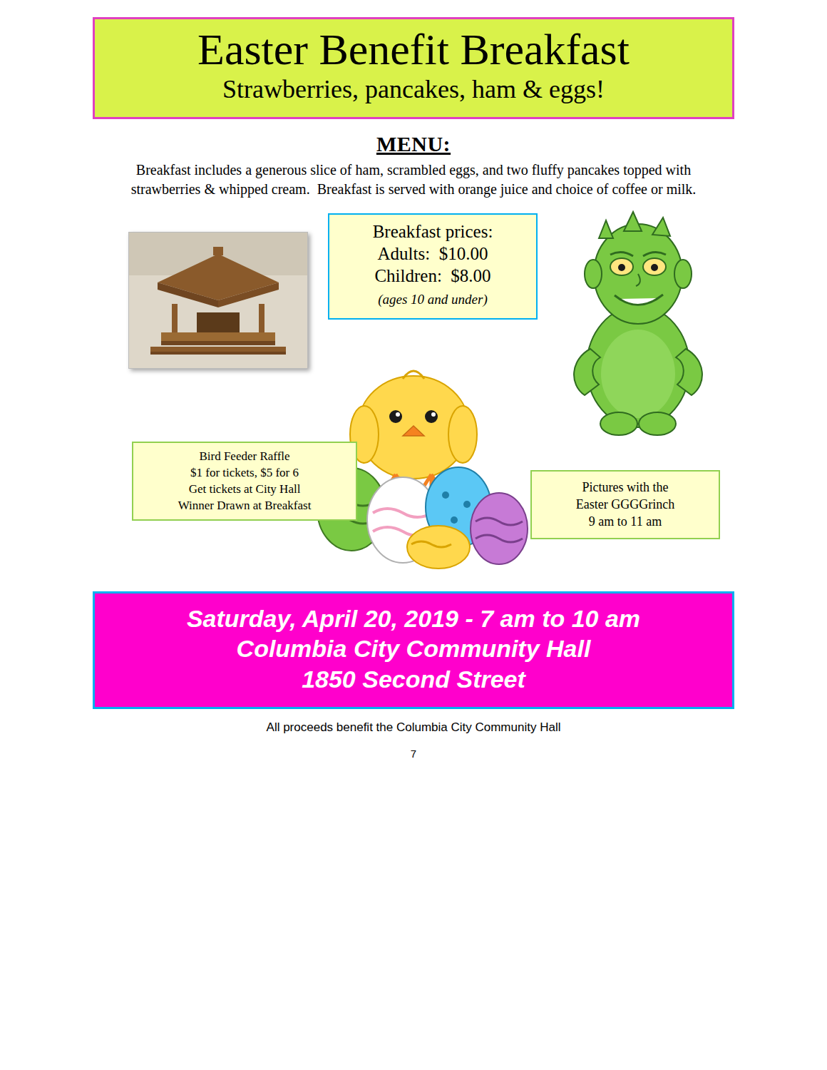Easter Benefit Breakfast
Strawberries, pancakes, ham & eggs!
MENU:
Breakfast includes a generous slice of ham, scrambled eggs, and two fluffy pancakes topped with strawberries & whipped cream. Breakfast is served with orange juice and choice of coffee or milk.
Breakfast prices:
Adults: $10.00
Children: $8.00
(ages 10 and under)
Bird Feeder Raffle
$1 for tickets, $5 for 6
Get tickets at City Hall
Winner Drawn at Breakfast
Pictures with the
Easter GGGGrinch
9 am to 11 am
Saturday, April 20, 2019 - 7 am to 10 am
Columbia City Community Hall
1850 Second Street
All proceeds benefit the Columbia City Community Hall
7